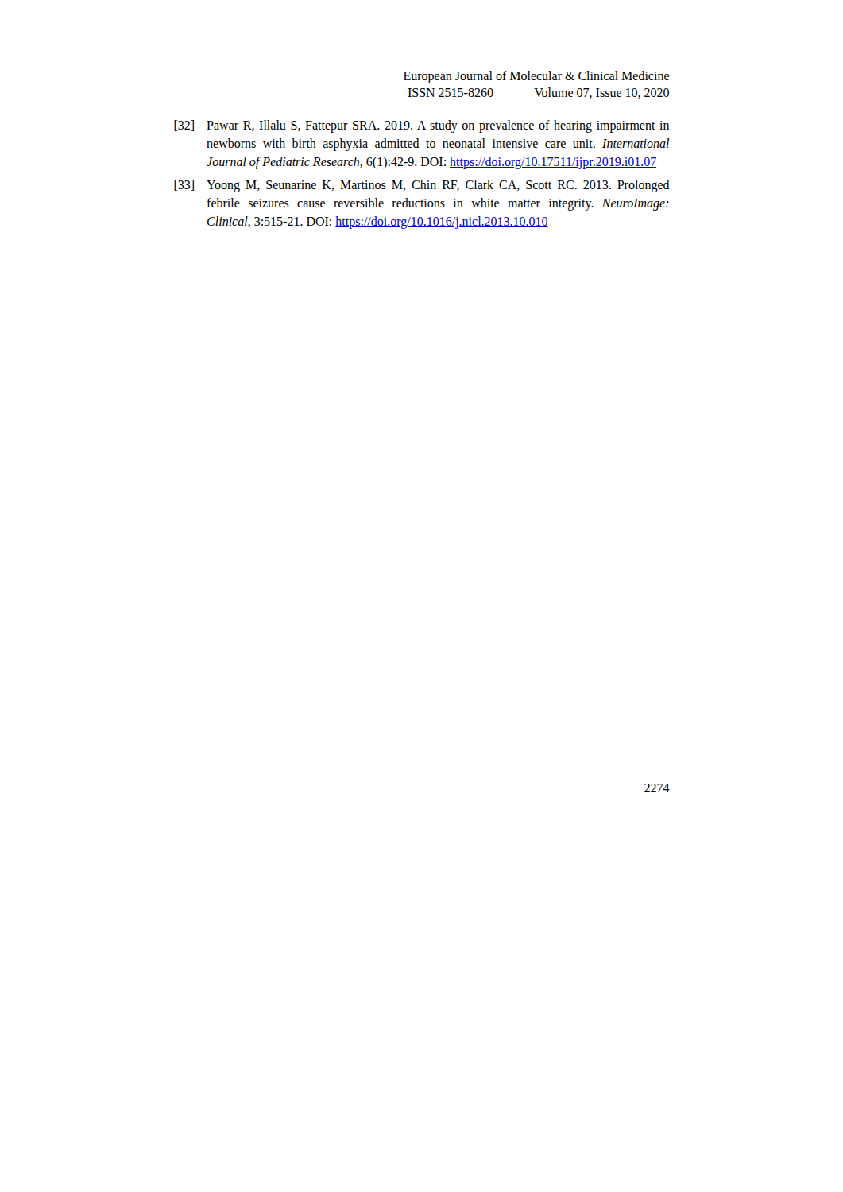European Journal of Molecular & Clinical Medicine ISSN 2515-8260 Volume 07, Issue 10, 2020
[32] Pawar R, Illalu S, Fattepur SRA. 2019. A study on prevalence of hearing impairment in newborns with birth asphyxia admitted to neonatal intensive care unit. International Journal of Pediatric Research, 6(1):42-9. DOI: https://doi.org/10.17511/ijpr.2019.i01.07
[33] Yoong M, Seunarine K, Martinos M, Chin RF, Clark CA, Scott RC. 2013. Prolonged febrile seizures cause reversible reductions in white matter integrity. NeuroImage: Clinical, 3:515-21. DOI: https://doi.org/10.1016/j.nicl.2013.10.010
2274